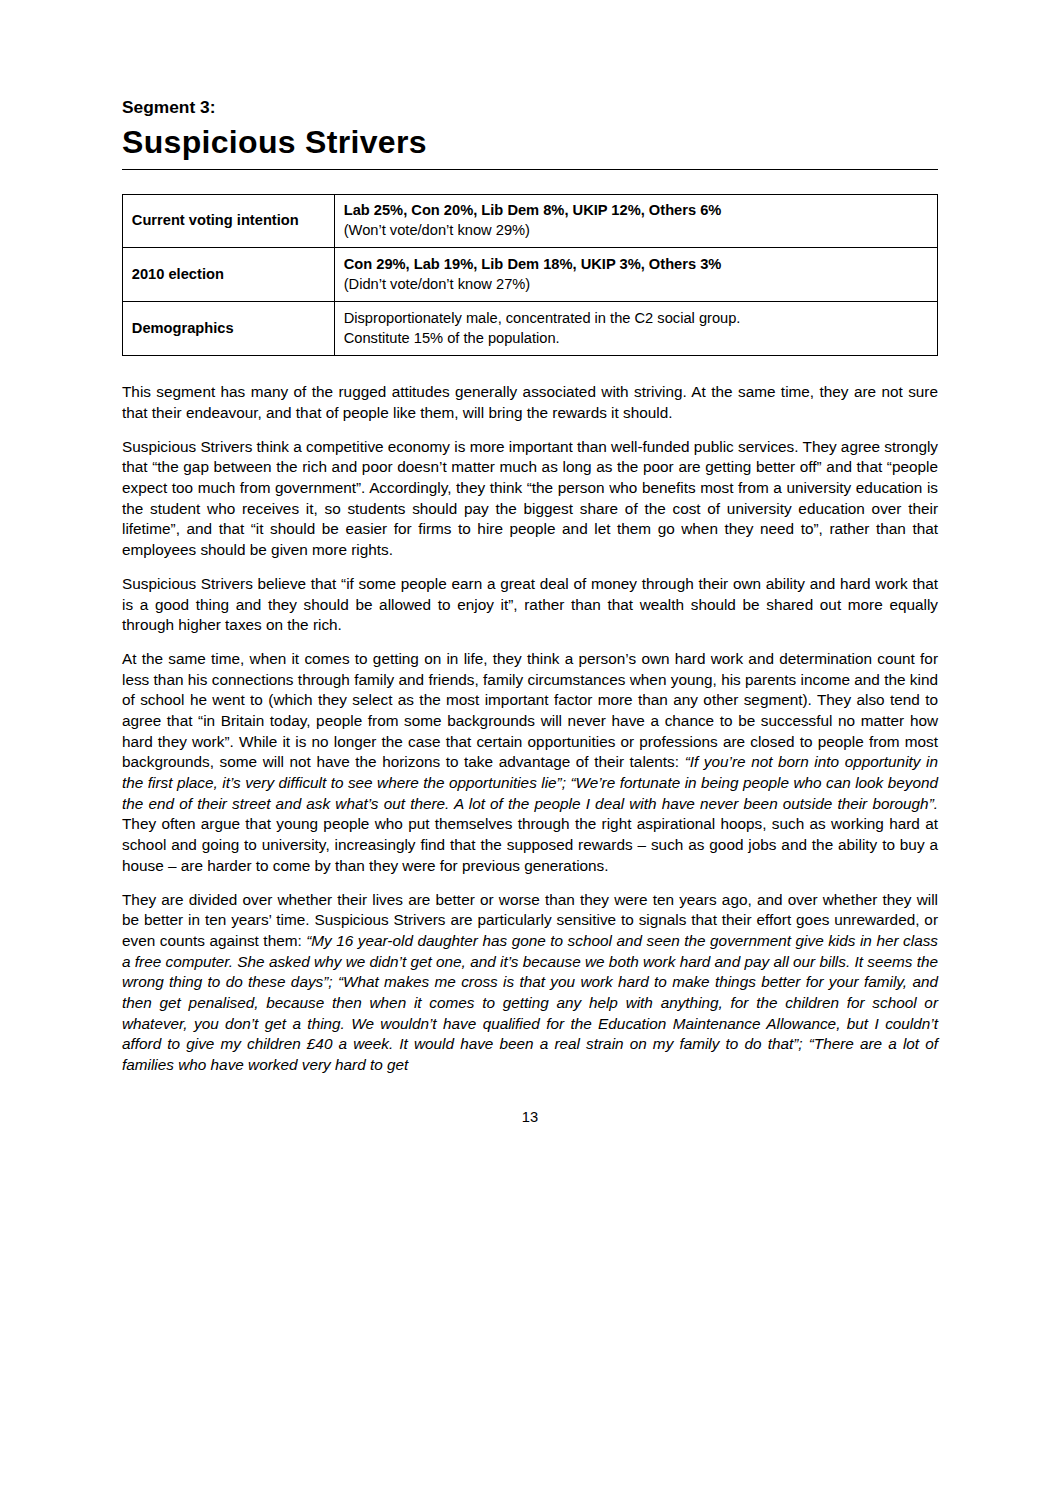Segment 3:
Suspicious Strivers
| Current voting intention | Lab 25%, Con 20%, Lib Dem 8%, UKIP 12%, Others 6% (Won’t vote/don’t know 29%) |
| 2010 election | Con 29%, Lab 19%, Lib Dem 18%, UKIP 3%, Others 3% (Didn’t vote/don’t know 27%) |
| Demographics | Disproportionately male, concentrated in the C2 social group. Constitute 15% of the population. |
This segment has many of the rugged attitudes generally associated with striving. At the same time, they are not sure that their endeavour, and that of people like them, will bring the rewards it should.
Suspicious Strivers think a competitive economy is more important than well-funded public services. They agree strongly that “the gap between the rich and poor doesn’t matter much as long as the poor are getting better off” and that “people expect too much from government”. Accordingly, they think “the person who benefits most from a university education is the student who receives it, so students should pay the biggest share of the cost of university education over their lifetime”, and that “it should be easier for firms to hire people and let them go when they need to”, rather than that employees should be given more rights.
Suspicious Strivers believe that “if some people earn a great deal of money through their own ability and hard work that is a good thing and they should be allowed to enjoy it”, rather than that wealth should be shared out more equally through higher taxes on the rich.
At the same time, when it comes to getting on in life, they think a person’s own hard work and determination count for less than his connections through family and friends, family circumstances when young, his parents income and the kind of school he went to (which they select as the most important factor more than any other segment). They also tend to agree that “in Britain today, people from some backgrounds will never have a chance to be successful no matter how hard they work”. While it is no longer the case that certain opportunities or professions are closed to people from most backgrounds, some will not have the horizons to take advantage of their talents: “If you’re not born into opportunity in the first place, it’s very difficult to see where the opportunities lie”; “We’re fortunate in being people who can look beyond the end of their street and ask what’s out there. A lot of the people I deal with have never been outside their borough”. They often argue that young people who put themselves through the right aspirational hoops, such as working hard at school and going to university, increasingly find that the supposed rewards – such as good jobs and the ability to buy a house – are harder to come by than they were for previous generations.
They are divided over whether their lives are better or worse than they were ten years ago, and over whether they will be better in ten years’ time. Suspicious Strivers are particularly sensitive to signals that their effort goes unrewarded, or even counts against them: “My 16 year-old daughter has gone to school and seen the government give kids in her class a free computer. She asked why we didn’t get one, and it’s because we both work hard and pay all our bills. It seems the wrong thing to do these days”; “What makes me cross is that you work hard to make things better for your family, and then get penalised, because then when it comes to getting any help with anything, for the children for school or whatever, you don’t get a thing. We wouldn’t have qualified for the Education Maintenance Allowance, but I couldn’t afford to give my children £40 a week. It would have been a real strain on my family to do that”; “There are a lot of families who have worked very hard to get
13